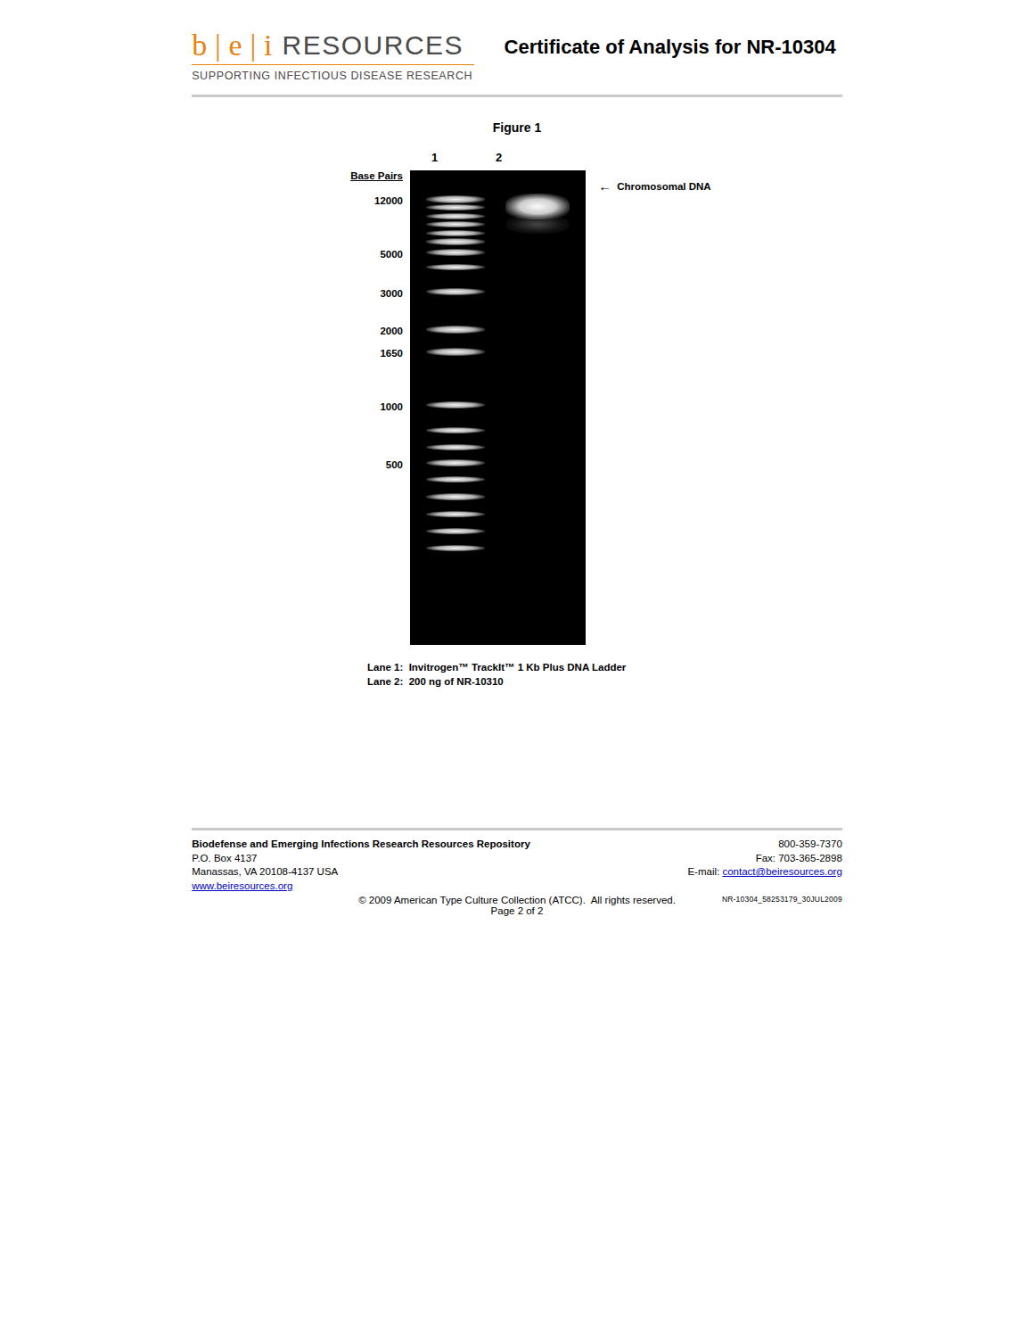b | e | i RESOURCES
SUPPORTING INFECTIOUS DISEASE RESEARCH
Certificate of Analysis for NR-10304
Figure 1
1 2
Base Pairs 12000 5000 3000 2000 1650 1000 500
←Chromosomal DNA
Lane 1: Invitrogen™ TrackIt™ 1 Kb Plus DNA Ladder
Lane 2: 200 ng of NR-10310
Biodefense and Emerging Infections Research Resources Repository
P.O. Box 4137
Manassas, VA 20108-4137 USA
www.beiresources.org
800-359-7370
Fax: 703-365-2898
E-mail: contact@beiresources.org
© 2009 American Type Culture Collection (ATCC). All rights reserved. NR-10304_58253179_30JUL2009
Page 2 of 2